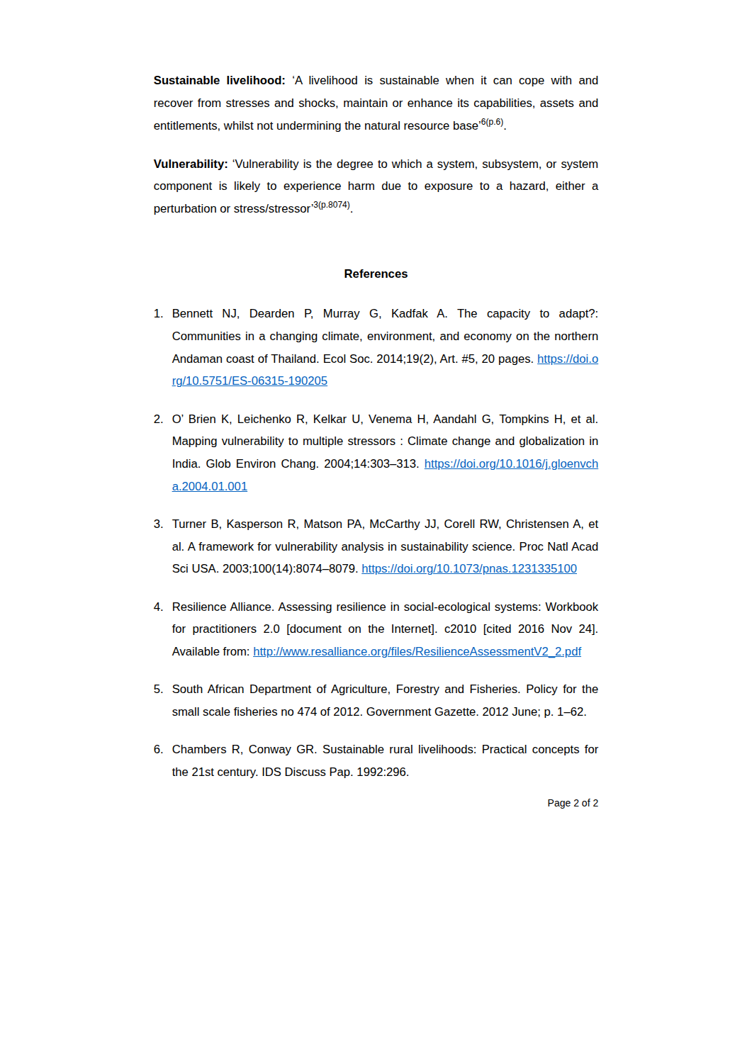Sustainable livelihood: ‘A livelihood is sustainable when it can cope with and recover from stresses and shocks, maintain or enhance its capabilities, assets and entitlements, whilst not undermining the natural resource base’6(p.6).
Vulnerability: ‘Vulnerability is the degree to which a system, subsystem, or system component is likely to experience harm due to exposure to a hazard, either a perturbation or stress/stressor’3(p.8074).
References
Bennett NJ, Dearden P, Murray G, Kadfak A. The capacity to adapt?: Communities in a changing climate, environment, and economy on the northern Andaman coast of Thailand. Ecol Soc. 2014;19(2), Art. #5, 20 pages. https://doi.org/10.5751/ES-06315-190205
O’ Brien K, Leichenko R, Kelkar U, Venema H, Aandahl G, Tompkins H, et al. Mapping vulnerability to multiple stressors : Climate change and globalization in India. Glob Environ Chang. 2004;14:303–313. https://doi.org/10.1016/j.gloenvcha.2004.01.001
Turner B, Kasperson R, Matson PA, McCarthy JJ, Corell RW, Christensen A, et al. A framework for vulnerability analysis in sustainability science. Proc Natl Acad Sci USA. 2003;100(14):8074–8079. https://doi.org/10.1073/pnas.1231335100
Resilience Alliance. Assessing resilience in social-ecological systems: Workbook for practitioners 2.0 [document on the Internet]. c2010 [cited 2016 Nov 24]. Available from: http://www.resalliance.org/files/ResilienceAssessmentV2_2.pdf
South African Department of Agriculture, Forestry and Fisheries. Policy for the small scale fisheries no 474 of 2012. Government Gazette. 2012 June; p. 1–62.
Chambers R, Conway GR. Sustainable rural livelihoods: Practical concepts for the 21st century. IDS Discuss Pap. 1992:296.
Page 2 of 2